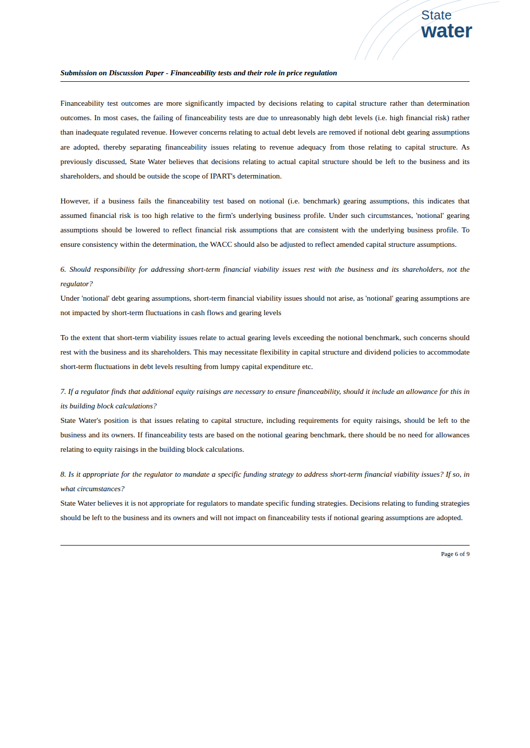State
water
Submission on Discussion Paper - Financeability tests and their role in price regulation
Financeability test outcomes are more significantly impacted by decisions relating to capital structure rather than determination outcomes. In most cases, the failing of financeability tests are due to unreasonably high debt levels (i.e. high financial risk) rather than inadequate regulated revenue. However concerns relating to actual debt levels are removed if notional debt gearing assumptions are adopted, thereby separating financeability issues relating to revenue adequacy from those relating to capital structure. As previously discussed, State Water believes that decisions relating to actual capital structure should be left to the business and its shareholders, and should be outside the scope of IPART's determination.
However, if a business fails the financeability test based on notional (i.e. benchmark) gearing assumptions, this indicates that assumed financial risk is too high relative to the firm's underlying business profile. Under such circumstances, 'notional' gearing assumptions should be lowered to reflect financial risk assumptions that are consistent with the underlying business profile. To ensure consistency within the determination, the WACC should also be adjusted to reflect amended capital structure assumptions.
6. Should responsibility for addressing short-term financial viability issues rest with the business and its shareholders, not the regulator?
Under 'notional' debt gearing assumptions, short-term financial viability issues should not arise, as 'notional' gearing assumptions are not impacted by short-term fluctuations in cash flows and gearing levels
To the extent that short-term viability issues relate to actual gearing levels exceeding the notional benchmark, such concerns should rest with the business and its shareholders. This may necessitate flexibility in capital structure and dividend policies to accommodate short-term fluctuations in debt levels resulting from lumpy capital expenditure etc.
7. If a regulator finds that additional equity raisings are necessary to ensure financeability, should it include an allowance for this in its building block calculations?
State Water's position is that issues relating to capital structure, including requirements for equity raisings, should be left to the business and its owners. If financeability tests are based on the notional gearing benchmark, there should be no need for allowances relating to equity raisings in the building block calculations.
8. Is it appropriate for the regulator to mandate a specific funding strategy to address short-term financial viability issues? If so, in what circumstances?
State Water believes it is not appropriate for regulators to mandate specific funding strategies. Decisions relating to funding strategies should be left to the business and its owners and will not impact on financeability tests if notional gearing assumptions are adopted.
Page 6 of 9